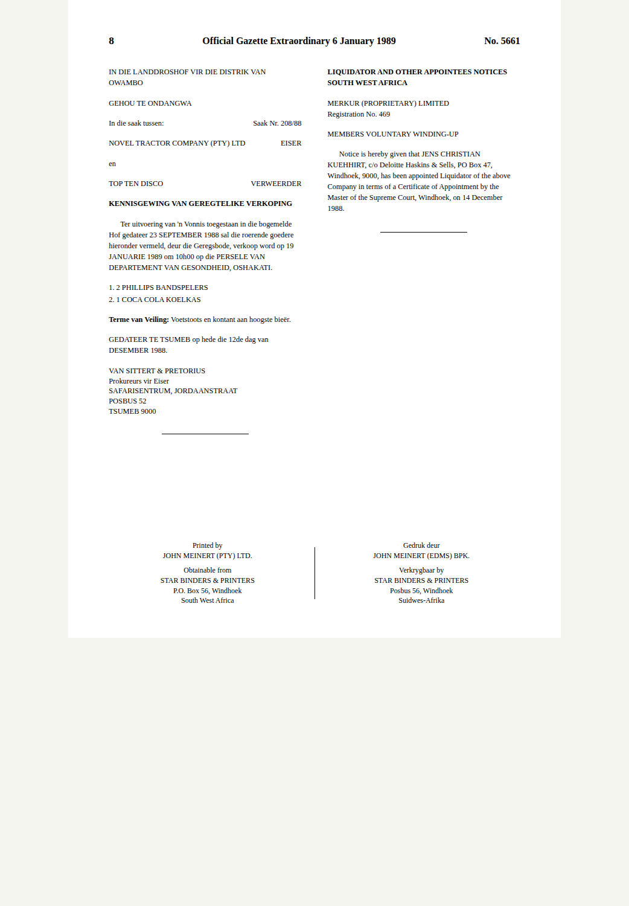8
Official Gazette Extraordinary 6 January 1989
No. 5661
IN DIE LANDDROSHOF VIR DIE DISTRIK VAN OWAMBO
GEHOU TE ONDANGWA
In die saak tussen: Saak Nr. 208/88
NOVEL TRACTOR COMPANY (PTY) LTD EISER
en
TOP TEN DISCO VERWEERDER
KENNISGEWING VAN GEREGTELIKE VERKOPING
Ter uitvoering van 'n Vonnis toegestaan in die bogemelde Hof gedateer 23 SEPTEMBER 1988 sal die roerende goedere hieronder vermeld, deur die Geregsbode, verkoop word op 19 JANUARIE 1989 om 10h00 op die PERSELE VAN DEPARTEMENT VAN GESONDHEID, OSHAKATI.
1. 2 PHILLIPS BANDSPELERS
2. 1 COCA COLA KOELKAS
Terme van Veiling: Voetstoots en kontant aan hoogste bieër.
GEDATEER TE TSUMEB op hede die 12de dag van DESEMBER 1988.
VAN SITTERT & PRETORIUS
Prokureurs vir Eiser
SAFARISENTRUM, JORDAANSTRAAT
POSBUS 52
TSUMEB 9000
LIQUIDATOR AND OTHER APPOINTEES NOTICES SOUTH WEST AFRICA
MERKUR (PROPRIETARY) LIMITED
Registration No. 469
MEMBERS VOLUNTARY WINDING-UP
Notice is hereby given that JENS CHRISTIAN KUEHHIRT, c/o Deloitte Haskins & Sells, PO Box 47, Windhoek, 9000, has been appointed Liquidator of the above Company in terms of a Certificate of Appointment by the Master of the Supreme Court, Windhoek, on 14 December 1988.
Printed by
JOHN MEINERT (PTY) LTD.
Obtainable from
STAR BINDERS & PRINTERS
P.O. Box 56, Windhoek
South West Africa
Gedruk deur
JOHN MEINERT (EDMS) BPK.
Verkrygbaar by
STAR BINDERS & PRINTERS
Posbus 56, Windhoek
Suidwes-Afrika